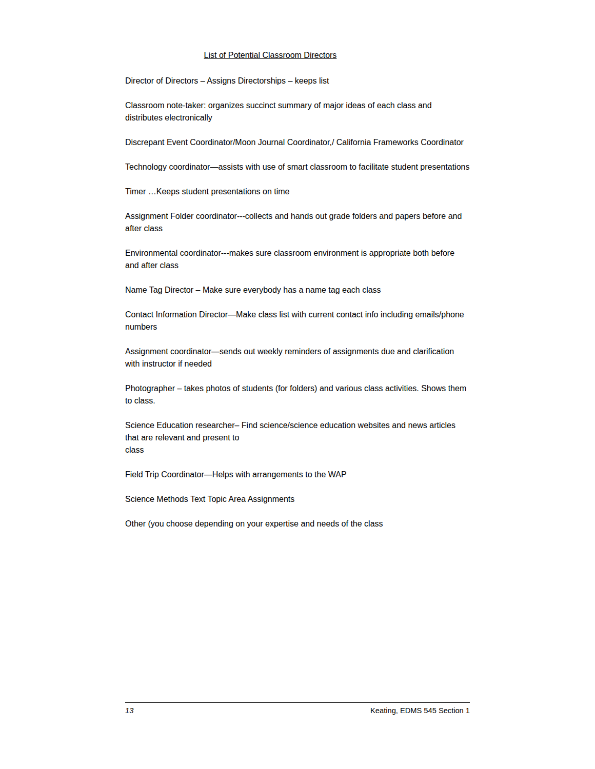List of Potential Classroom Directors
Director of Directors – Assigns Directorships – keeps list
Classroom note-taker: organizes succinct summary of major ideas of each class and distributes electronically
Discrepant Event Coordinator/Moon Journal Coordinator,/ California Frameworks Coordinator
Technology coordinator—assists with use of smart classroom to facilitate student presentations
Timer …Keeps student presentations on time
Assignment Folder coordinator---collects and hands out grade folders and papers before and after class
Environmental coordinator---makes sure classroom environment is appropriate both before and after class
Name Tag Director – Make sure everybody has a name tag each class
Contact Information Director—Make class list with current contact info including emails/phone numbers
Assignment coordinator—sends out weekly reminders of assignments due and clarification with instructor if needed
Photographer – takes photos of students (for folders) and various class activities. Shows them to class.
Science Education researcher– Find science/science education websites and news articles that are relevant and present to
class
Field Trip Coordinator—Helps with arrangements to the WAP
Science Methods Text Topic Area Assignments
Other (you choose depending on your expertise and needs of the class
13 Keating, EDMS 545 Section 1